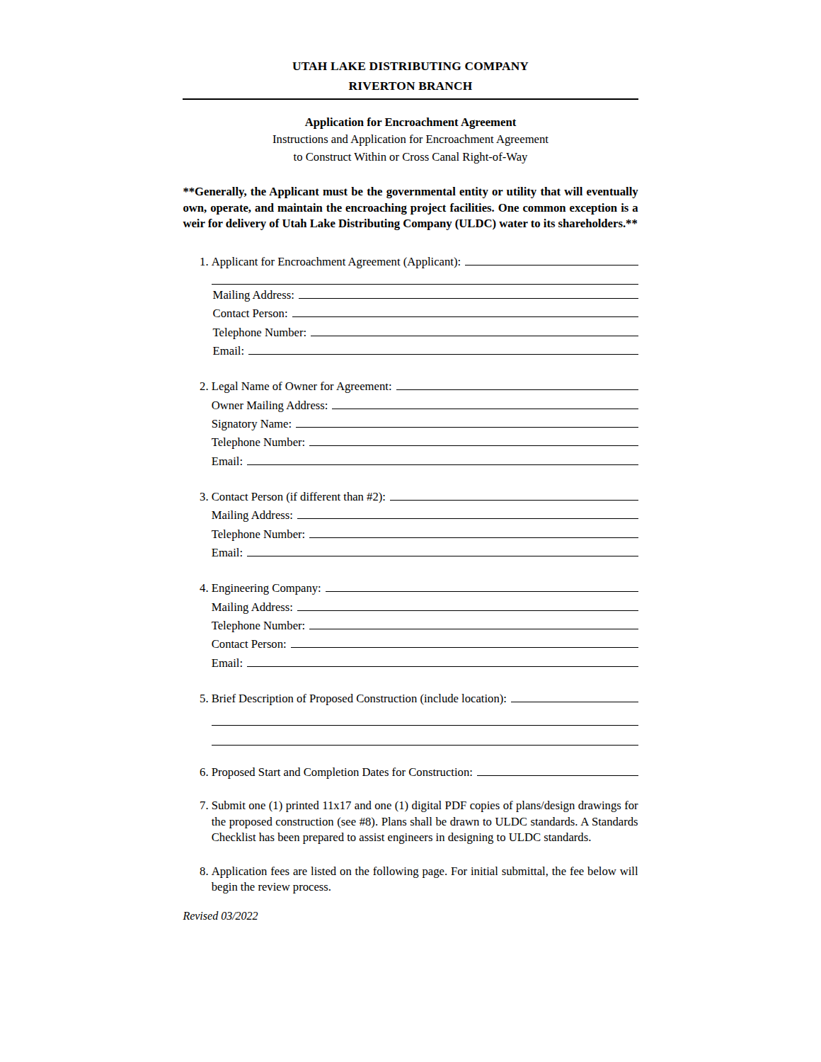UTAH LAKE DISTRIBUTING COMPANY
RIVERTON BRANCH
Application for Encroachment Agreement
Instructions and Application for Encroachment Agreement
to Construct Within or Cross Canal Right-of-Way
**Generally, the Applicant must be the governmental entity or utility that will eventually own, operate, and maintain the encroaching project facilities. One common exception is a weir for delivery of Utah Lake Distributing Company (ULDC) water to its shareholders.**
Applicant for Encroachment Agreement (Applicant):
Mailing Address:
Contact Person:
Telephone Number:
Email:
Legal Name of Owner for Agreement:
Owner Mailing Address:
Signatory Name:
Telephone Number:
Email:
Contact Person (if different than #2):
Mailing Address:
Telephone Number:
Email:
Engineering Company:
Mailing Address:
Telephone Number:
Contact Person:
Email:
Brief Description of Proposed Construction (include location):
Proposed Start and Completion Dates for Construction:
Submit one (1) printed 11x17 and one (1) digital PDF copies of plans/design drawings for the proposed construction (see #8). Plans shall be drawn to ULDC standards. A Standards Checklist has been prepared to assist engineers in designing to ULDC standards.
Application fees are listed on the following page. For initial submittal, the fee below will begin the review process.
Revised 03/2022